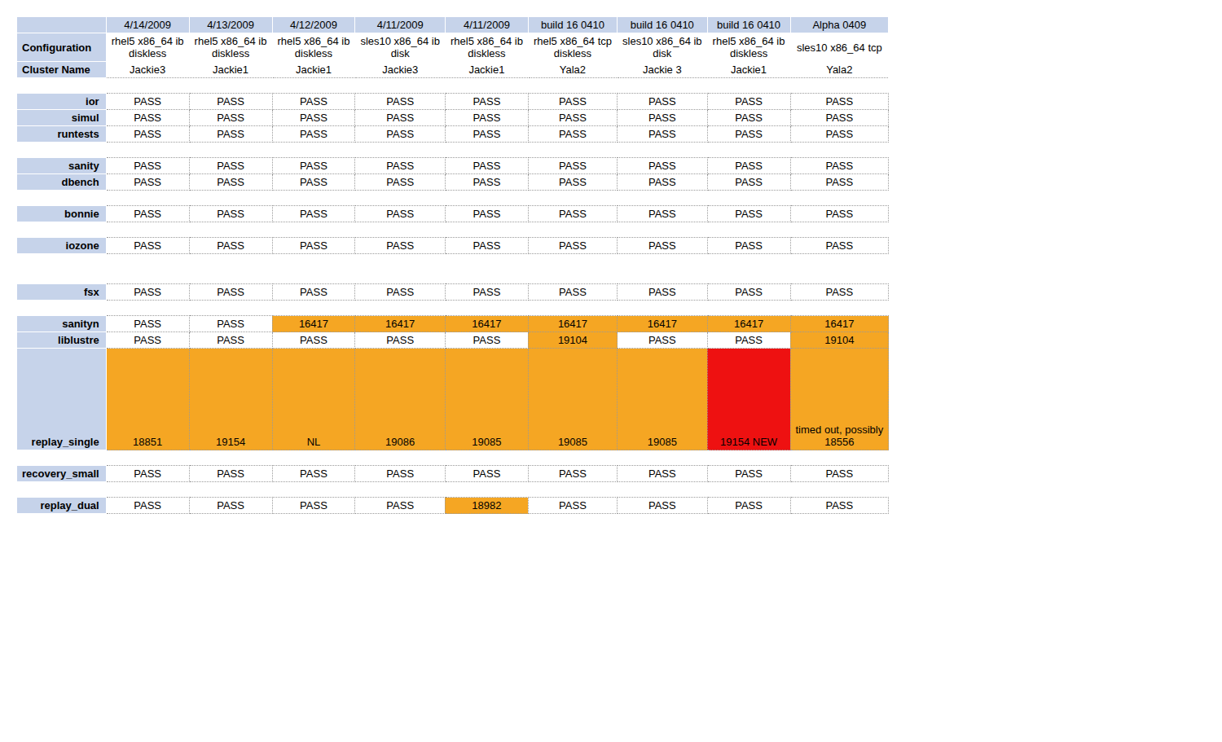| | 4/14/2009 | 4/13/2009 | 4/12/2009 | 4/11/2009 | 4/11/2009 | build 16 0410 | build 16 0410 | build 16 0410 | Alpha 0409 |
| Configuration | rhel5 x86_64 ib diskless | rhel5 x86_64 ib diskless | rhel5 x86_64 ib diskless | sles10 x86_64 ib disk | rhel5 x86_64 ib diskless | rhel5 x86_64 tcp diskless | sles10 x86_64 ib disk | rhel5 x86_64 ib diskless | sles10 x86_64 tcp |
| Cluster Name | Jackie3 | Jackie1 | Jackie1 | Jackie3 | Jackie1 | Yala2 | Jackie 3 | Jackie1 | Yala2 |
| ior | PASS | PASS | PASS | PASS | PASS | PASS | PASS | PASS | PASS |
| simul | PASS | PASS | PASS | PASS | PASS | PASS | PASS | PASS | PASS |
| runtests | PASS | PASS | PASS | PASS | PASS | PASS | PASS | PASS | PASS |
| sanity | PASS | PASS | PASS | PASS | PASS | PASS | PASS | PASS | PASS |
| dbench | PASS | PASS | PASS | PASS | PASS | PASS | PASS | PASS | PASS |
| bonnie | PASS | PASS | PASS | PASS | PASS | PASS | PASS | PASS | PASS |
| iozone | PASS | PASS | PASS | PASS | PASS | PASS | PASS | PASS | PASS |
| fsx | PASS | PASS | PASS | PASS | PASS | PASS | PASS | PASS | PASS |
| sanityn | PASS | PASS | 16417 | 16417 | 16417 | 16417 | 16417 | 16417 | 16417 |
| liblustre | PASS | PASS | PASS | PASS | PASS | 19104 | PASS | PASS | 19104 |
| replay_single | 18851 | 19154 | NL | 19086 | 19085 | 19085 | 19085 | 19154 NEW | timed out, possibly 18556 |
| recovery_small | PASS | PASS | PASS | PASS | PASS | PASS | PASS | PASS | PASS |
| replay_dual | PASS | PASS | PASS | PASS | 18982 | PASS | PASS | PASS | PASS |